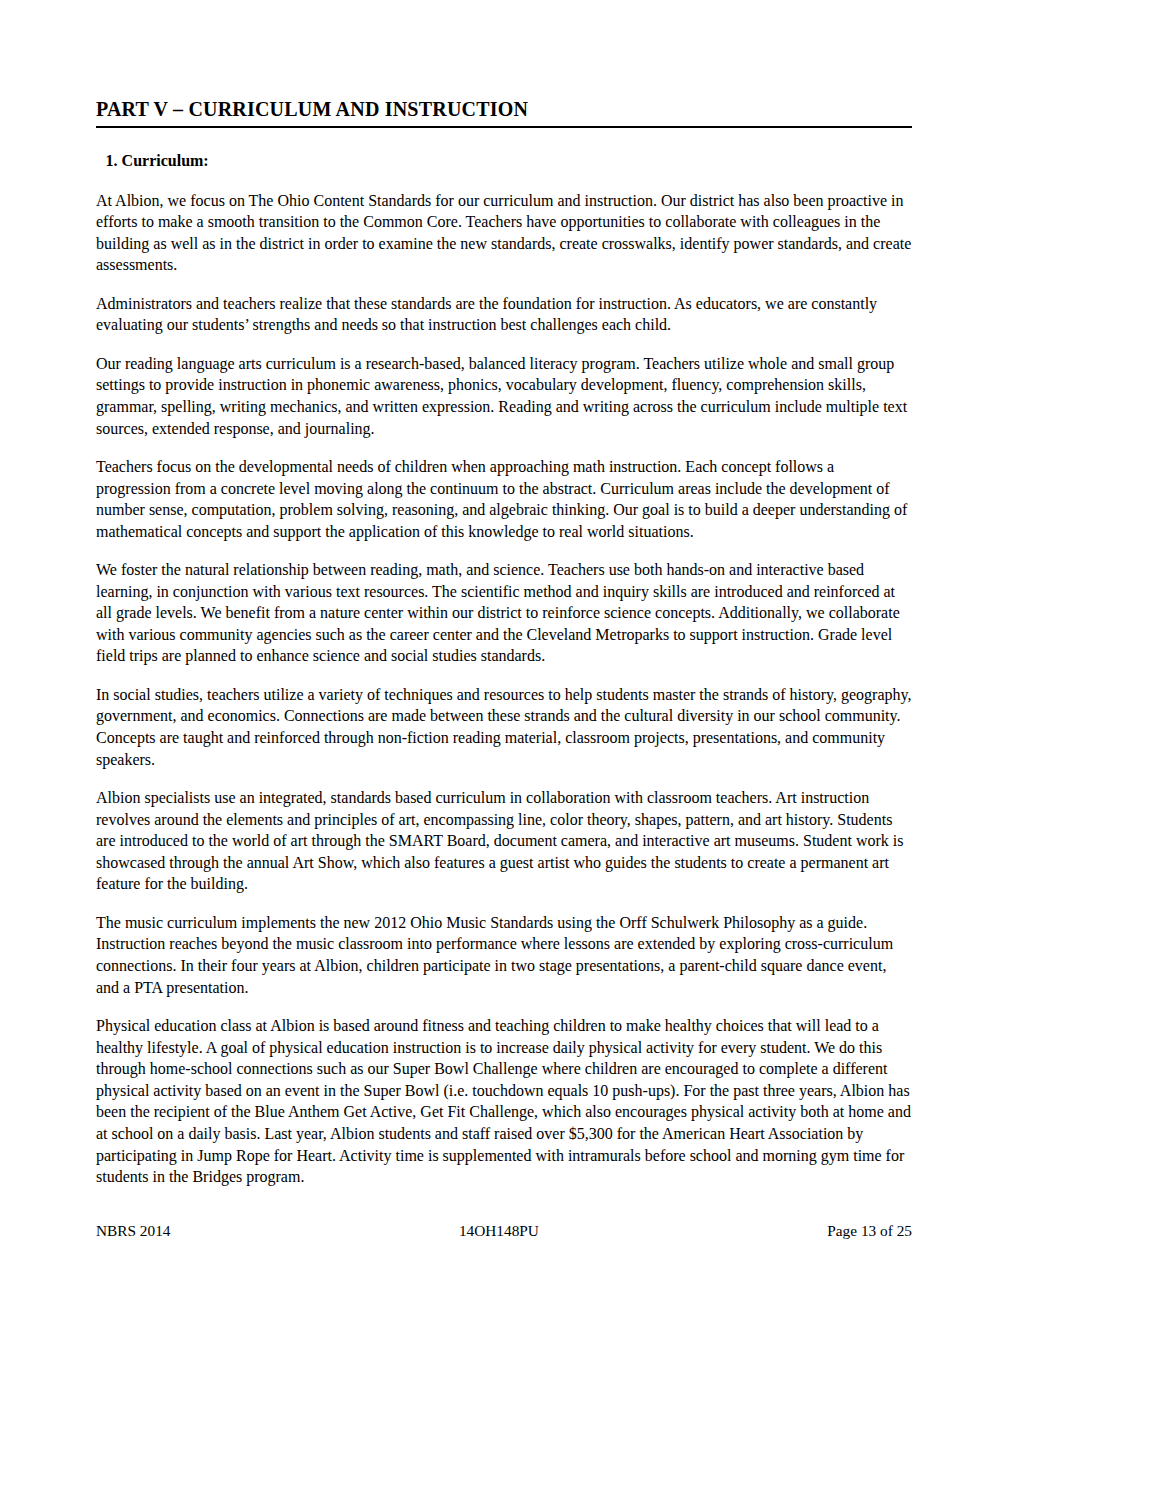PART V – CURRICULUM AND INSTRUCTION
Curriculum:
At Albion, we focus on The Ohio Content Standards for our curriculum and instruction. Our district has also been proactive in efforts to make a smooth transition to the Common Core. Teachers have opportunities to collaborate with colleagues in the building as well as in the district in order to examine the new standards, create crosswalks, identify power standards, and create assessments.
Administrators and teachers realize that these standards are the foundation for instruction. As educators, we are constantly evaluating our students’ strengths and needs so that instruction best challenges each child.
Our reading language arts curriculum is a research-based, balanced literacy program. Teachers utilize whole and small group settings to provide instruction in phonemic awareness, phonics, vocabulary development, fluency, comprehension skills, grammar, spelling, writing mechanics, and written expression. Reading and writing across the curriculum include multiple text sources, extended response, and journaling.
Teachers focus on the developmental needs of children when approaching math instruction. Each concept follows a progression from a concrete level moving along the continuum to the abstract. Curriculum areas include the development of number sense, computation, problem solving, reasoning, and algebraic thinking. Our goal is to build a deeper understanding of mathematical concepts and support the application of this knowledge to real world situations.
We foster the natural relationship between reading, math, and science. Teachers use both hands-on and interactive based learning, in conjunction with various text resources. The scientific method and inquiry skills are introduced and reinforced at all grade levels. We benefit from a nature center within our district to reinforce science concepts. Additionally, we collaborate with various community agencies such as the career center and the Cleveland Metroparks to support instruction. Grade level field trips are planned to enhance science and social studies standards.
In social studies, teachers utilize a variety of techniques and resources to help students master the strands of history, geography, government, and economics. Connections are made between these strands and the cultural diversity in our school community. Concepts are taught and reinforced through non-fiction reading material, classroom projects, presentations, and community speakers.
Albion specialists use an integrated, standards based curriculum in collaboration with classroom teachers. Art instruction revolves around the elements and principles of art, encompassing line, color theory, shapes, pattern, and art history. Students are introduced to the world of art through the SMART Board, document camera, and interactive art museums. Student work is showcased through the annual Art Show, which also features a guest artist who guides the students to create a permanent art feature for the building.
The music curriculum implements the new 2012 Ohio Music Standards using the Orff Schulwerk Philosophy as a guide. Instruction reaches beyond the music classroom into performance where lessons are extended by exploring cross-curriculum connections. In their four years at Albion, children participate in two stage presentations, a parent-child square dance event, and a PTA presentation.
Physical education class at Albion is based around fitness and teaching children to make healthy choices that will lead to a healthy lifestyle. A goal of physical education instruction is to increase daily physical activity for every student. We do this through home-school connections such as our Super Bowl Challenge where children are encouraged to complete a different physical activity based on an event in the Super Bowl (i.e. touchdown equals 10 push-ups). For the past three years, Albion has been the recipient of the Blue Anthem Get Active, Get Fit Challenge, which also encourages physical activity both at home and at school on a daily basis. Last year, Albion students and staff raised over $5,300 for the American Heart Association by participating in Jump Rope for Heart. Activity time is supplemented with intramurals before school and morning gym time for students in the Bridges program.
NBRS 2014 14OH148PU Page 13 of 25